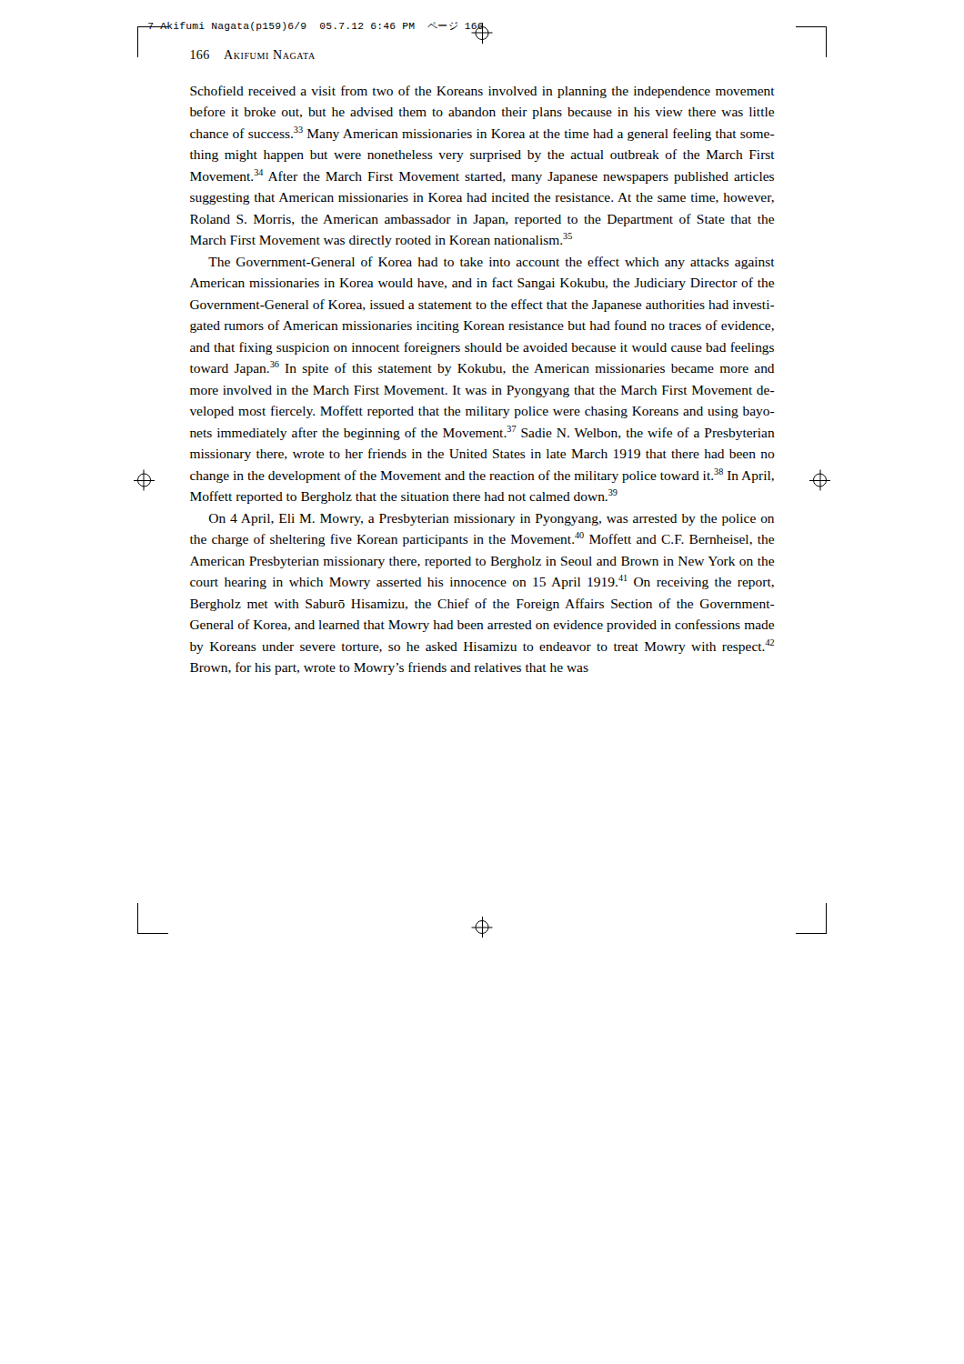7-Akifumi Nagata(p159)6/9 05.7.12 6:46 PM ページ 166
166 Akifumi Nagata
Schofield received a visit from two of the Koreans involved in planning the independence movement before it broke out, but he advised them to abandon their plans because in his view there was little chance of success.33 Many American missionaries in Korea at the time had a general feeling that something might happen but were nonetheless very surprised by the actual outbreak of the March First Movement.34 After the March First Movement started, many Japanese newspapers published articles suggesting that American missionaries in Korea had incited the resistance. At the same time, however, Roland S. Morris, the American ambassador in Japan, reported to the Department of State that the March First Movement was directly rooted in Korean nationalism.35
The Government-General of Korea had to take into account the effect which any attacks against American missionaries in Korea would have, and in fact Sangai Kokubu, the Judiciary Director of the Government-General of Korea, issued a statement to the effect that the Japanese authorities had investigated rumors of American missionaries inciting Korean resistance but had found no traces of evidence, and that fixing suspicion on innocent foreigners should be avoided because it would cause bad feelings toward Japan.36 In spite of this statement by Kokubu, the American missionaries became more and more involved in the March First Movement. It was in Pyongyang that the March First Movement developed most fiercely. Moffett reported that the military police were chasing Koreans and using bayonets immediately after the beginning of the Movement.37 Sadie N. Welbon, the wife of a Presbyterian missionary there, wrote to her friends in the United States in late March 1919 that there had been no change in the development of the Movement and the reaction of the military police toward it.38 In April, Moffett reported to Bergholz that the situation there had not calmed down.39
On 4 April, Eli M. Mowry, a Presbyterian missionary in Pyongyang, was arrested by the police on the charge of sheltering five Korean participants in the Movement.40 Moffett and C.F. Bernheisel, the American Presbyterian missionary there, reported to Bergholz in Seoul and Brown in New York on the court hearing in which Mowry asserted his innocence on 15 April 1919.41 On receiving the report, Bergholz met with Saburō Hisamizu, the Chief of the Foreign Affairs Section of the Government-General of Korea, and learned that Mowry had been arrested on evidence provided in confessions made by Koreans under severe torture, so he asked Hisamizu to endeavor to treat Mowry with respect.42 Brown, for his part, wrote to Mowry’s friends and relatives that he was